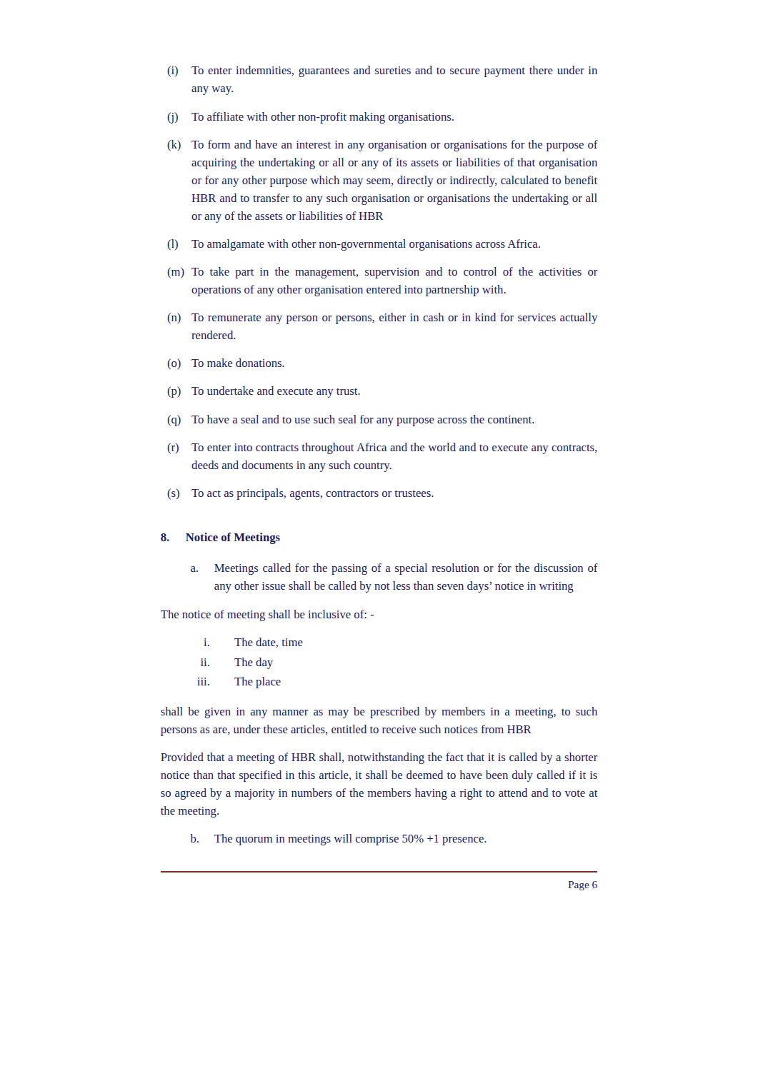(i) To enter indemnities, guarantees and sureties and to secure payment there under in any way.
(j) To affiliate with other non-profit making organisations.
(k) To form and have an interest in any organisation or organisations for the purpose of acquiring the undertaking or all or any of its assets or liabilities of that organisation or for any other purpose which may seem, directly or indirectly, calculated to benefit HBR and to transfer to any such organisation or organisations the undertaking or all or any of the assets or liabilities of HBR
(l) To amalgamate with other non-governmental organisations across Africa.
(m) To take part in the management, supervision and to control of the activities or operations of any other organisation entered into partnership with.
(n) To remunerate any person or persons, either in cash or in kind for services actually rendered.
(o) To make donations.
(p) To undertake and execute any trust.
(q) To have a seal and to use such seal for any purpose across the continent.
(r) To enter into contracts throughout Africa and the world and to execute any contracts, deeds and documents in any such country.
(s) To act as principals, agents, contractors or trustees.
8. Notice of Meetings
a. Meetings called for the passing of a special resolution or for the discussion of any other issue shall be called by not less than seven days’ notice in writing
The notice of meeting shall be inclusive of: -
i. The date, time
ii. The day
iii. The place
shall be given in any manner as may be prescribed by members in a meeting, to such persons as are, under these articles, entitled to receive such notices from HBR
Provided that a meeting of HBR shall, notwithstanding the fact that it is called by a shorter notice than that specified in this article, it shall be deemed to have been duly called if it is so agreed by a majority in numbers of the members having a right to attend and to vote at the meeting.
b. The quorum in meetings will comprise 50% +1 presence.
Page 6